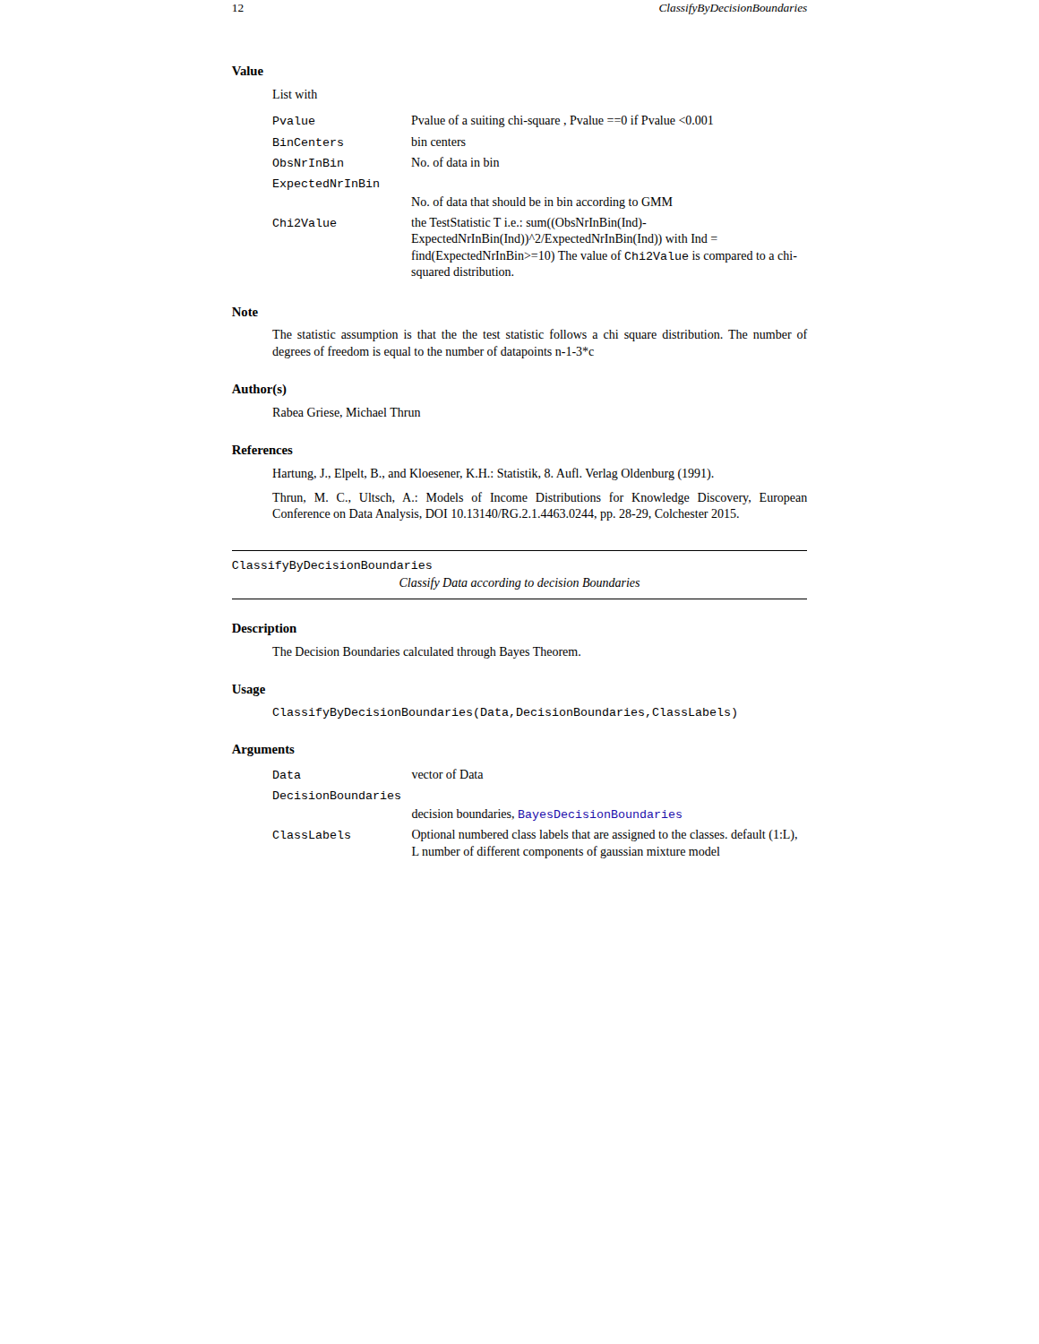12
ClassifyByDecisionBoundaries
Value
List with
| Pvalue | Pvalue of a suiting chi-square , Pvalue ==0 if Pvalue <0.001 |
| BinCenters | bin centers |
| ObsNrInBin | No. of data in bin |
| ExpectedNrInBin | |
| | No. of data that should be in bin according to GMM |
| Chi2Value | the TestStatistic T i.e.: sum((ObsNrInBin(Ind)-ExpectedNrInBin(Ind))^2/ExpectedNrInBin(Ind)) with Ind = find(ExpectedNrInBin>=10) The value of Chi2Value is compared to a chi-squared distribution. |
Note
The statistic assumption is that the the test statistic follows a chi square distribution. The number of degrees of freedom is equal to the number of datapoints n-1-3*c
Author(s)
Rabea Griese, Michael Thrun
References
Hartung, J., Elpelt, B., and Kloesener, K.H.: Statistik, 8. Aufl. Verlag Oldenburg (1991).
Thrun, M. C., Ultsch, A.: Models of Income Distributions for Knowledge Discovery, European Conference on Data Analysis, DOI 10.13140/RG.2.1.4463.0244, pp. 28-29, Colchester 2015.
ClassifyByDecisionBoundaries
Classify Data according to decision Boundaries
Description
The Decision Boundaries calculated through Bayes Theorem.
Usage
ClassifyByDecisionBoundaries(Data,DecisionBoundaries,ClassLabels)
Arguments
| Data | vector of Data |
| DecisionBoundaries | |
| | decision boundaries, BayesDecisionBoundaries |
| ClassLabels | Optional numbered class labels that are assigned to the classes. default (1:L), L number of different components of gaussian mixture model |